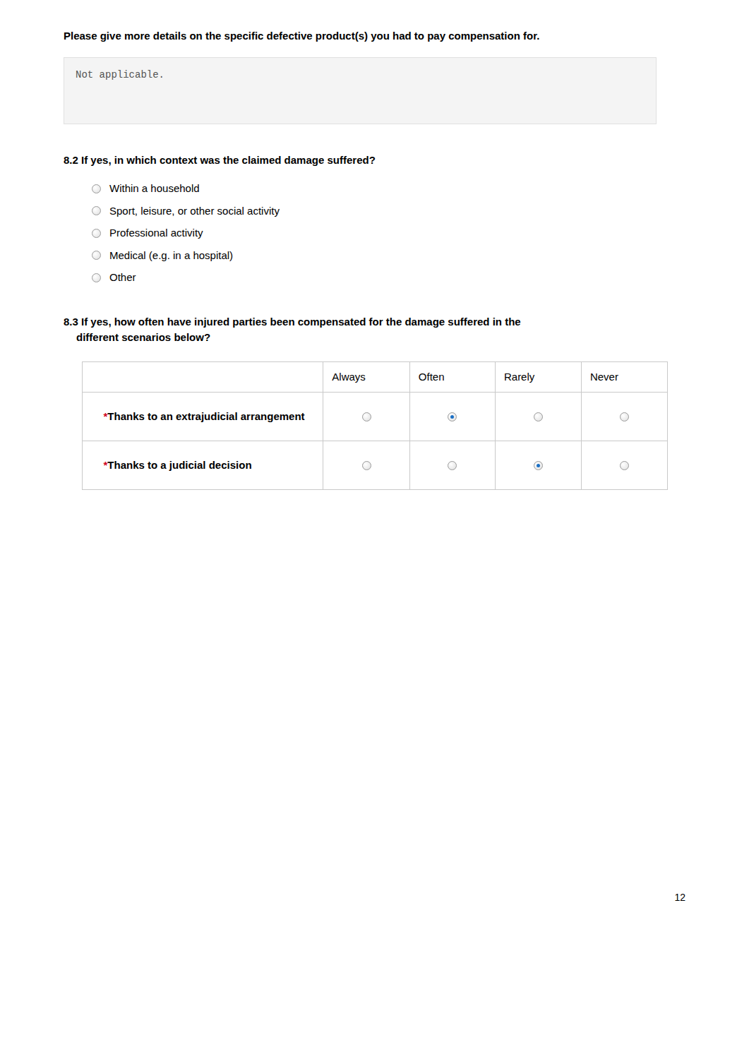Please give more details on the specific defective product(s) you had to pay compensation for.
Not applicable.
8.2 If yes, in which context was the claimed damage suffered?
Within a household
Sport, leisure, or other social activity
Professional activity
Medical (e.g. in a hospital)
Other
8.3 If yes, how often have injured parties been compensated for the damage suffered in the different scenarios below?
| | Always | Often | Rarely | Never |
| --- | --- | --- | --- | --- |
| * Thanks to an extrajudicial arrangement | | | | |
| * Thanks to a judicial decision | | | | |
12